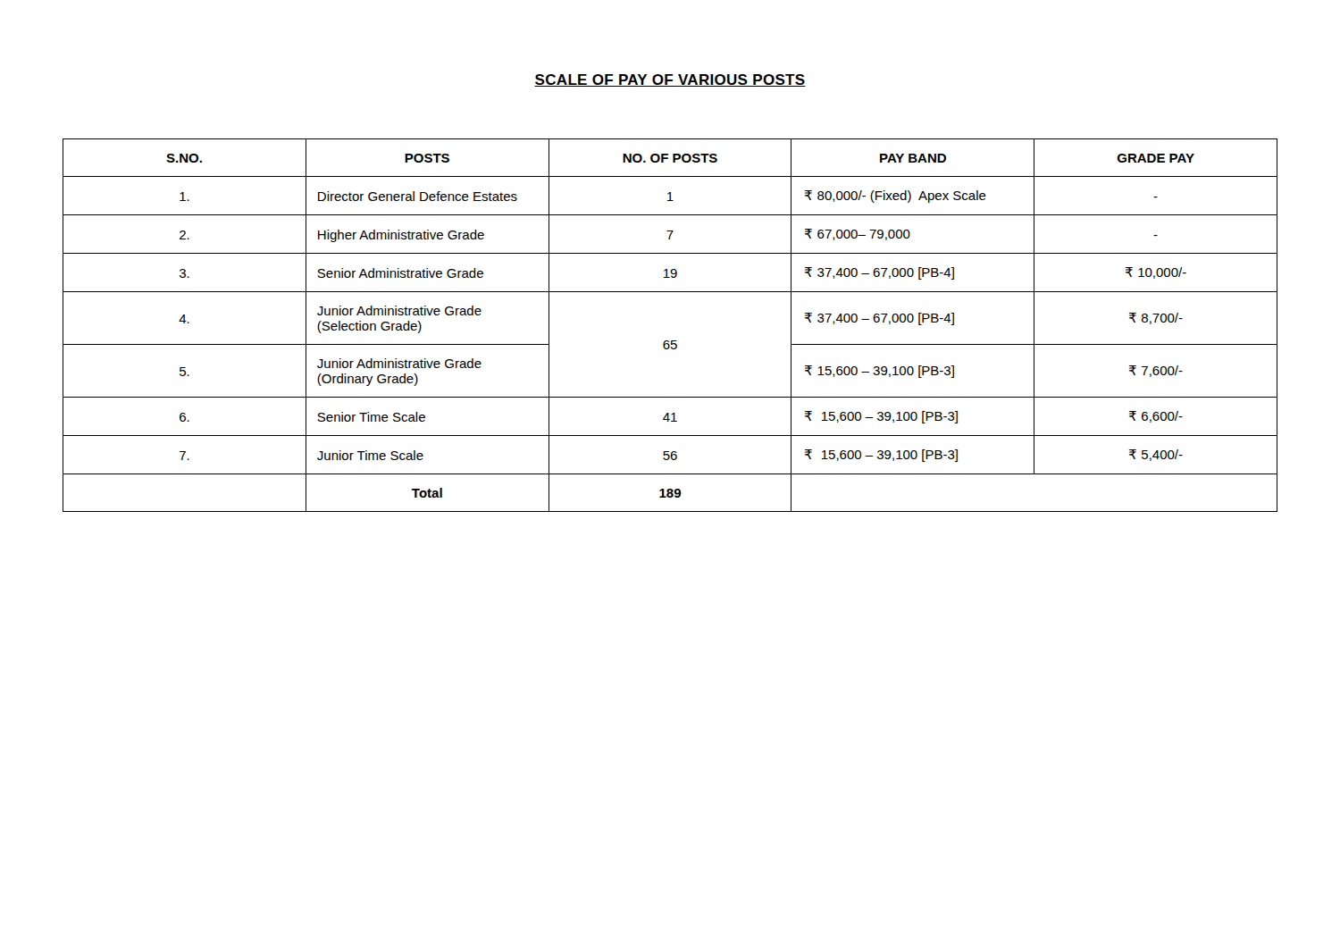SCALE OF PAY OF VARIOUS POSTS
| S.NO. | POSTS | NO. OF POSTS | PAY BAND | GRADE PAY |
| --- | --- | --- | --- | --- |
| 1. | Director General Defence Estates | 1 | ₹ 80,000/- (Fixed) Apex Scale | - |
| 2. | Higher Administrative Grade | 7 | ₹ 67,000– 79,000 | - |
| 3. | Senior Administrative Grade | 19 | ₹ 37,400 – 67,000 [PB-4] | ₹ 10,000/- |
| 4. | Junior Administrative Grade (Selection Grade) | 65 | ₹ 37,400 – 67,000 [PB-4] | ₹ 8,700/- |
| 5. | Junior Administrative Grade (Ordinary Grade) | ₹ 15,600 – 39,100 [PB-3] | ₹ 7,600/- |
| 6. | Senior Time Scale | 41 | ₹ 15,600 – 39,100 [PB-3] | ₹ 6,600/- |
| 7. | Junior Time Scale | 56 | ₹ 15,600 – 39,100 [PB-3] | ₹ 5,400/- |
| | Total | 189 | |